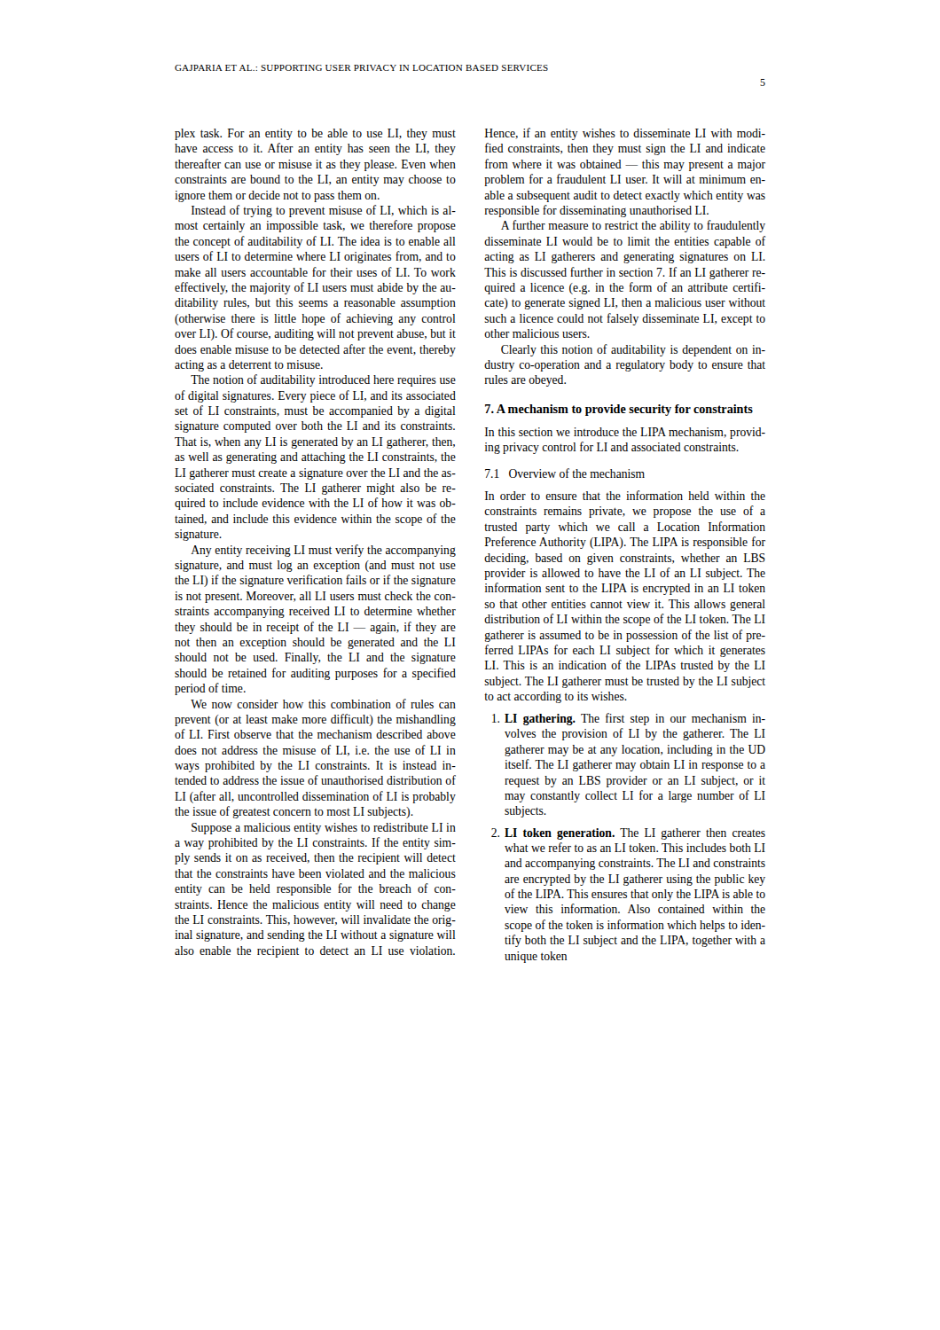GAJPARIA et al.: SUPPORTING USER PRIVACY IN LOCATION BASED SERVICES 5
plex task. For an entity to be able to use LI, they must have access to it. After an entity has seen the LI, they thereafter can use or misuse it as they please. Even when constraints are bound to the LI, an entity may choose to ignore them or decide not to pass them on.
Instead of trying to prevent misuse of LI, which is almost certainly an impossible task, we therefore propose the concept of auditability of LI. The idea is to enable all users of LI to determine where LI originates from, and to make all users accountable for their uses of LI. To work effectively, the majority of LI users must abide by the auditability rules, but this seems a reasonable assumption (otherwise there is little hope of achieving any control over LI). Of course, auditing will not prevent abuse, but it does enable misuse to be detected after the event, thereby acting as a deterrent to misuse.
The notion of auditability introduced here requires use of digital signatures. Every piece of LI, and its associated set of LI constraints, must be accompanied by a digital signature computed over both the LI and its constraints. That is, when any LI is generated by an LI gatherer, then, as well as generating and attaching the LI constraints, the LI gatherer must create a signature over the LI and the associated constraints. The LI gatherer might also be required to include evidence with the LI of how it was obtained, and include this evidence within the scope of the signature.
Any entity receiving LI must verify the accompanying signature, and must log an exception (and must not use the LI) if the signature verification fails or if the signature is not present. Moreover, all LI users must check the constraints accompanying received LI to determine whether they should be in receipt of the LI — again, if they are not then an exception should be generated and the LI should not be used. Finally, the LI and the signature should be retained for auditing purposes for a specified period of time.
We now consider how this combination of rules can prevent (or at least make more difficult) the mishandling of LI. First observe that the mechanism described above does not address the misuse of LI, i.e. the use of LI in ways prohibited by the LI constraints. It is instead intended to address the issue of unauthorised distribution of LI (after all, uncontrolled dissemination of LI is probably the issue of greatest concern to most LI subjects).
Suppose a malicious entity wishes to redistribute LI in a way prohibited by the LI constraints. If the entity simply sends it on as received, then the recipient will detect that the constraints have been violated and the malicious entity can be held responsible for the breach of constraints. Hence the malicious entity will need to change the LI constraints. This, however, will invalidate the original signature, and sending the LI without a signature will also enable the recipient to detect an LI use violation. Hence, if an entity wishes to disseminate LI with modified constraints, then they must sign the LI and indicate from where it was obtained — this may present a major problem for a fraudulent LI user. It will at minimum enable a subsequent audit to detect exactly which entity was responsible for disseminating unauthorised LI.
A further measure to restrict the ability to fraudulently disseminate LI would be to limit the entities capable of acting as LI gatherers and generating signatures on LI. This is discussed further in section 7. If an LI gatherer required a licence (e.g. in the form of an attribute certificate) to generate signed LI, then a malicious user without such a licence could not falsely disseminate LI, except to other malicious users.
Clearly this notion of auditability is dependent on industry co-operation and a regulatory body to ensure that rules are obeyed.
7. A mechanism to provide security for constraints
In this section we introduce the LIPA mechanism, providing privacy control for LI and associated constraints.
7.1 Overview of the mechanism
In order to ensure that the information held within the constraints remains private, we propose the use of a trusted party which we call a Location Information Preference Authority (LIPA). The LIPA is responsible for deciding, based on given constraints, whether an LBS provider is allowed to have the LI of an LI subject. The information sent to the LIPA is encrypted in an LI token so that other entities cannot view it. This allows general distribution of LI within the scope of the LI token. The LI gatherer is assumed to be in possession of the list of preferred LIPAs for each LI subject for which it generates LI. This is an indication of the LIPAs trusted by the LI subject. The LI gatherer must be trusted by the LI subject to act according to its wishes.
LI gathering. The first step in our mechanism involves the provision of LI by the gatherer. The LI gatherer may be at any location, including in the UD itself. The LI gatherer may obtain LI in response to a request by an LBS provider or an LI subject, or it may constantly collect LI for a large number of LI subjects.
LI token generation. The LI gatherer then creates what we refer to as an LI token. This includes both LI and accompanying constraints. The LI and constraints are encrypted by the LI gatherer using the public key of the LIPA. This ensures that only the LIPA is able to view this information. Also contained within the scope of the token is information which helps to identify both the LI subject and the LIPA, together with a unique token